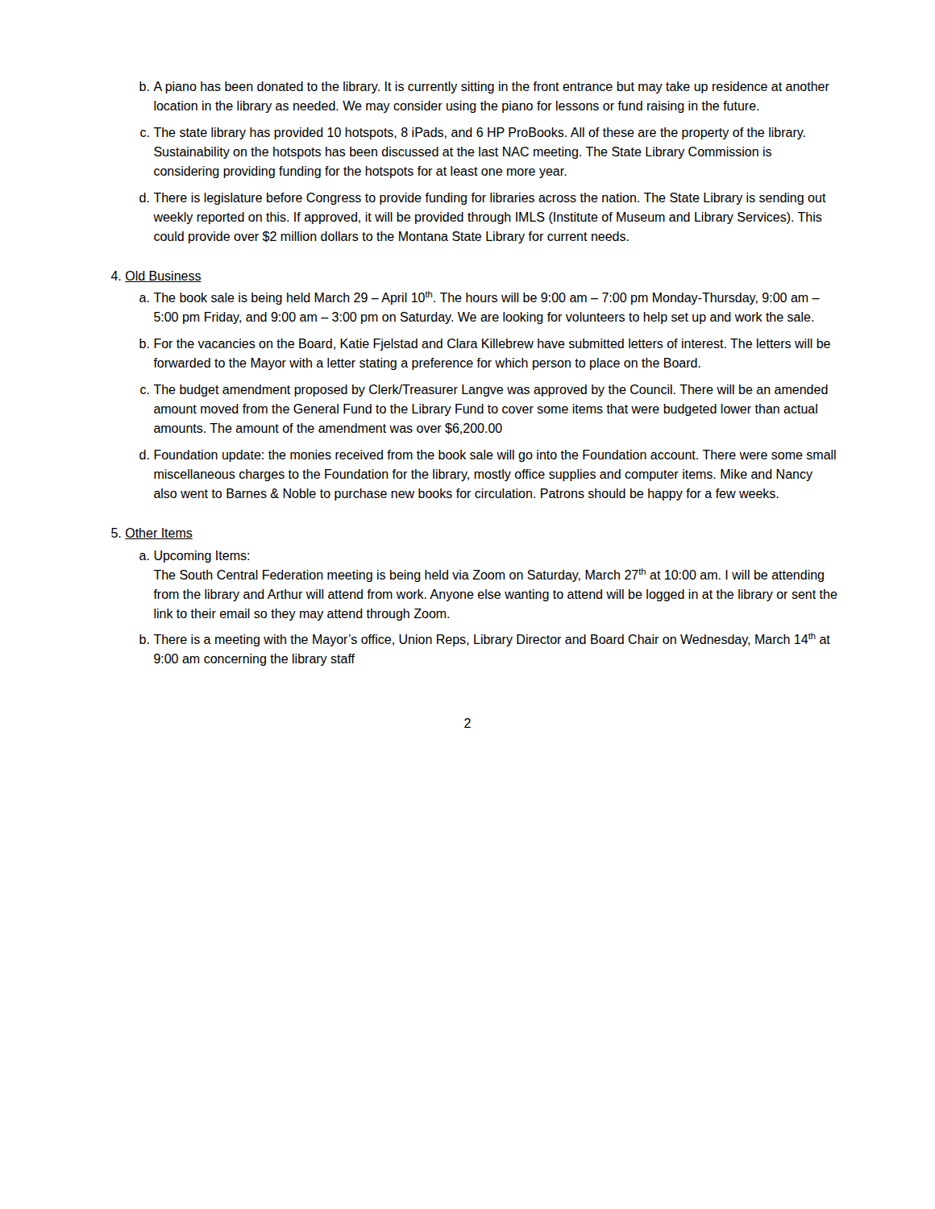A piano has been donated to the library. It is currently sitting in the front entrance but may take up residence at another location in the library as needed. We may consider using the piano for lessons or fund raising in the future.
The state library has provided 10 hotspots, 8 iPads, and 6 HP ProBooks. All of these are the property of the library. Sustainability on the hotspots has been discussed at the last NAC meeting. The State Library Commission is considering providing funding for the hotspots for at least one more year.
There is legislature before Congress to provide funding for libraries across the nation. The State Library is sending out weekly reported on this. If approved, it will be provided through IMLS (Institute of Museum and Library Services). This could provide over $2 million dollars to the Montana State Library for current needs.
Old Business
The book sale is being held March 29 – April 10th. The hours will be 9:00 am – 7:00 pm Monday-Thursday, 9:00 am – 5:00 pm Friday, and 9:00 am – 3:00 pm on Saturday. We are looking for volunteers to help set up and work the sale.
For the vacancies on the Board, Katie Fjelstad and Clara Killebrew have submitted letters of interest. The letters will be forwarded to the Mayor with a letter stating a preference for which person to place on the Board.
The budget amendment proposed by Clerk/Treasurer Langve was approved by the Council. There will be an amended amount moved from the General Fund to the Library Fund to cover some items that were budgeted lower than actual amounts. The amount of the amendment was over $6,200.00
Foundation update: the monies received from the book sale will go into the Foundation account. There were some small miscellaneous charges to the Foundation for the library, mostly office supplies and computer items. Mike and Nancy also went to Barnes & Noble to purchase new books for circulation. Patrons should be happy for a few weeks.
Other Items
Upcoming Items:
The South Central Federation meeting is being held via Zoom on Saturday, March 27th at 10:00 am. I will be attending from the library and Arthur will attend from work. Anyone else wanting to attend will be logged in at the library or sent the link to their email so they may attend through Zoom.
There is a meeting with the Mayor’s office, Union Reps, Library Director and Board Chair on Wednesday, March 14th at 9:00 am concerning the library staff
2